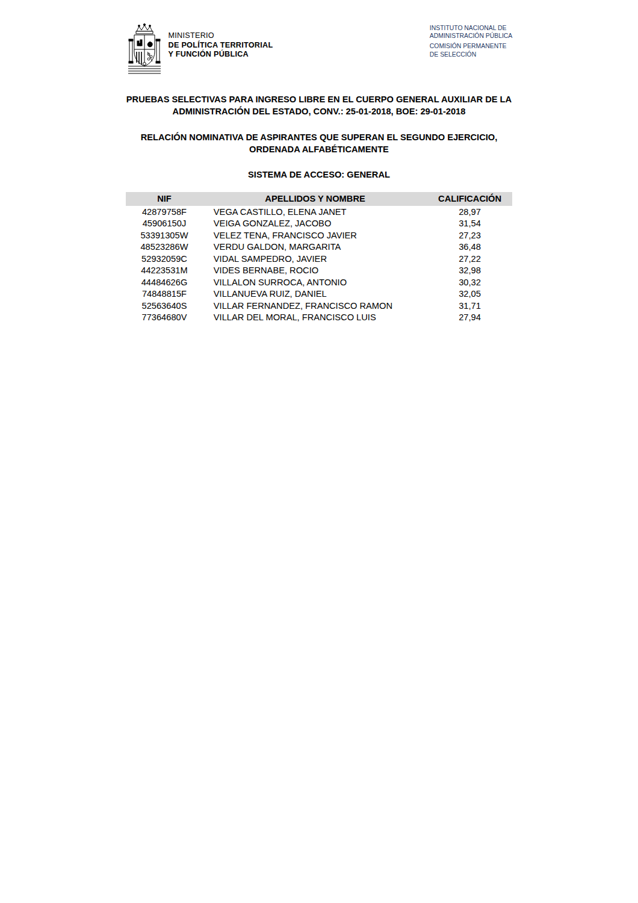MINISTERIO
DE POLÍTICA TERRITORIAL
Y FUNCIÓN PÚBLICA
INSTITUTO NACIONAL DE
ADMINISTRACIÓN PÚBLICA
COMISIÓN PERMANENTE
DE SELECCIÓN
Pruebas selectivas para ingreso libre en el Cuerpo General Auxiliar de la Administración del Estado, conv.: 25-01-2018, BOE: 29-01-2018
Relación nominativa de aspirantes que superan el segundo ejercicio, ordenada alfabéticamente
Sistema de acceso: General
| NIF | APELLIDOS Y NOMBRE | CALIFICACIÓN |
| --- | --- | --- |
| 42879758F | VEGA CASTILLO, ELENA JANET | 28,97 |
| 45906150J | VEIGA GONZALEZ, JACOBO | 31,54 |
| 53391305W | VELEZ TENA, FRANCISCO JAVIER | 27,23 |
| 48523286W | VERDU GALDON, MARGARITA | 36,48 |
| 52932059C | VIDAL SAMPEDRO, JAVIER | 27,22 |
| 44223531M | VIDES BERNABE, ROCIO | 32,98 |
| 44484626G | VILLALON SURROCA, ANTONIO | 30,32 |
| 74848815F | VILLANUEVA RUIZ, DANIEL | 32,05 |
| 52563640S | VILLAR FERNANDEZ, FRANCISCO RAMON | 31,71 |
| 77364680V | VILLAR DEL MORAL, FRANCISCO LUIS | 27,94 |